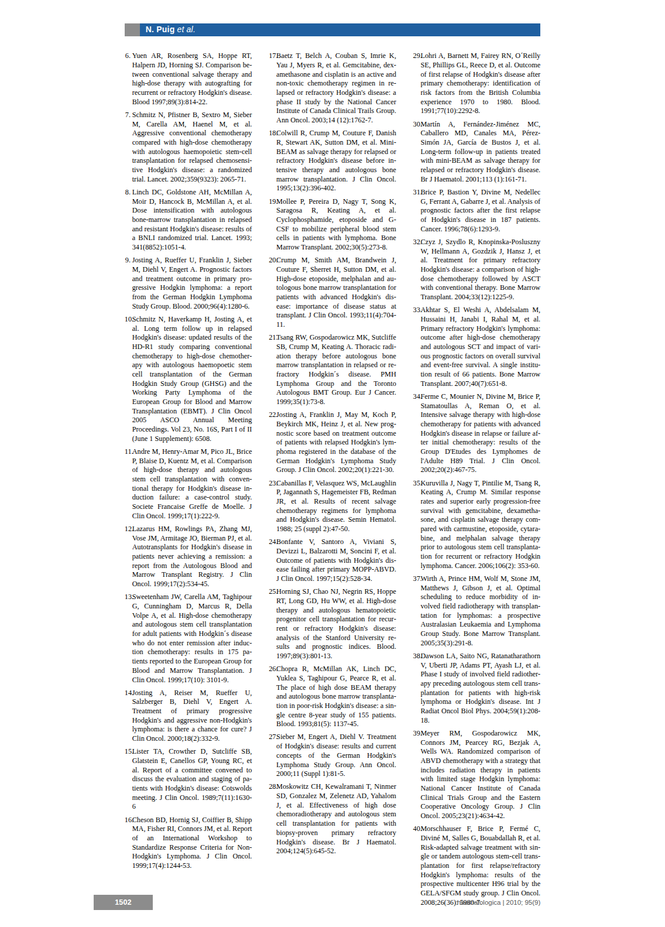N. Puig et al.
6. Yuen AR, Rosenberg SA, Hoppe RT, Halpern JD, Horning SJ. Comparison between conventional salvage therapy and high-dose therapy with autografting for recurrent or refractory Hodgkin's disease. Blood 1997;89(3):814-22.
7. Schmitz N, Pfistner B, Sextro M, Sieber M, Carella AM, Haenel M, et al. Aggressive conventional chemotherapy compared with high-dose chemotherapy with autologous haemopoietic stem-cell transplantation for relapsed chemosensitive Hodgkin's disease: a randomized trial. Lancet. 2002;359(9323): 2065-71.
8. Linch DC, Goldstone AH, McMillan A, Moir D, Hancock B, McMillan A, et al. Dose intensification with autologous bone-marrow transplantation in relapsed and resistant Hodgkin's disease: results of a BNLI randomized trial. Lancet. 1993; 341(8852):1051-4.
9. Josting A, Rueffer U, Franklin J, Sieber M, Diehl V, Engert A. Prognostic factors and treatment outcome in primary progressive Hodgkin lymphoma: a report from the German Hodgkin Lymphoma Study Group. Blood. 2000;96(4):1280-6.
10. Schmitz N, Haverkamp H, Josting A, et al. Long term follow up in relapsed Hodgkin's disease: updated results of the HD-R1 study comparing conventional chemotherapy to high-dose chemotherapy with autologous haemopoetic stem cell transplantation of the German Hodgkin Study Group (GHSG) and the Working Party Lymphoma of the European Group for Blood and Marrow Transplantation (EBMT). J Clin Oncol 2005 ASCO Annual Meeting Proceedings. Vol 23, No. 16S, Part I of II (June 1 Supplement): 6508.
11. Andre M, Henry-Amar M, Pico JL, Brice P, Blaise D, Kuentz M, et al. Comparison of high-dose therapy and autologous stem cell transplantation with conventional therapy for Hodgkin's disease induction failure: a case-control study. Societe Francaise Greffe de Moelle. J Clin Oncol. 1999;17(1):222-9.
12. Lazarus HM, Rowlings PA, Zhang MJ, Vose JM, Armitage JO, Bierman PJ, et al. Autotransplants for Hodgkin's disease in patients never achieving a remission: a report from the Autologous Blood and Marrow Transplant Registry. J Clin Oncol. 1999;17(2):534-45.
13. Sweetenham JW, Carella AM, Taghipour G, Cunningham D, Marcus R, Della Volpe A, et al. High-dose chemotherapy and autologous stem cell transplantation for adult patients with Hodgkin´s disease who do not enter remission after induction chemotherapy: results in 175 patients reported to the European Group for Blood and Marrow Transplantation. J Clin Oncol. 1999;17(10): 3101-9.
14. Josting A, Reiser M, Rueffer U, Salzberger B, Diehl V, Engert A. Treatment of primary progressive Hodgkin's and aggressive non-Hodgkin's lymphoma: is there a chance for cure? J Clin Oncol. 2000;18(2):332-9.
15. Lister TA, Crowther D, Sutcliffe SB, Glatstein E, Canellos GP, Young RC, et al. Report of a committee convened to discuss the evaluation and staging of patients with Hodgkin's disease: Cotswolds meeting. J Clin Oncol. 1989;7(11):1630-6
16. Cheson BD, Hornig SJ, Coiffier B, Shipp MA, Fisher RI, Connors JM, et al. Report of an International Workshop to Standardize Response Criteria for Non-Hodgkin's Lymphoma. J Clin Oncol. 1999;17(4):1244-53.
17. Baetz T, Belch A, Couban S, Imrie K, Yau J, Myers R, et al. Gemcitabine, dexamethasone and cisplatin is an active and non-toxic chemotherapy regimen in relapsed or refractory Hodgkin's disease: a phase II study by the National Cancer Institute of Canada Clinical Trails Group. Ann Oncol. 2003;14 (12):1762-7.
18. Colwill R, Crump M, Couture F, Danish R, Stewart AK, Sutton DM, et al. Mini-BEAM as salvage therapy for relapsed or refractory Hodgkin's disease before intensive therapy and autologous bone marrow transplantation. J Clin Oncol. 1995;13(2):396-402.
19. Mollee P, Pereira D, Nagy T, Song K, Saragosa R, Keating A, et al. Cyclophosphamide, etoposide and G-CSF to mobilize peripheral blood stem cells in patients with lymphoma. Bone Marrow Transplant. 2002;30(5):273-8.
20. Crump M, Smith AM, Brandwein J, Couture F, Sherret H, Sutton DM, et al. High-dose etoposide, melphalan and autologous bone marrow transplantation for patients with advanced Hodgkin's disease: importance of disease status at transplant. J Clin Oncol. 1993;11(4):704-11.
21. Tsang RW, Gospodarowicz MK, Sutcliffe SB, Crump M, Keating A. Thoracic radiation therapy before autologous bone marrow transplantation in relapsed or refractory Hodgkin´s disease. PMH Lymphoma Group and the Toronto Autologous BMT Group. Eur J Cancer. 1999;35(1):73-8.
22. Josting A, Franklin J, May M, Koch P, Beykirch MK, Heinz J, et al. New prognostic score based on treatment outcome of patients with relapsed Hodgkin's lymphoma registered in the database of the German Hodgkin's Lymphoma Study Group. J Clin Oncol. 2002;20(1):221-30.
23. Cabanillas F, Velasquez WS, McLaughlin P, Jagannath S, Hagemeister FB, Redman JR, et al. Results of recent salvage chemotherapy regimens for lymphoma and Hodgkin's disease. Semin Hematol. 1988; 25 (suppl 2):47-50.
24. Bonfante V, Santoro A, Viviani S, Devizzi L, Balzarotti M, Soncini F, et al. Outcome of patients with Hodgkin's disease failing after primary MOPP-ABVD. J Clin Oncol. 1997;15(2):528-34.
25. Horning SJ, Chao NJ, Negrin RS, Hoppe RT, Long GD, Hu WW, et al. High-dose therapy and autologous hematopoietic progenitor cell transplantation for recurrent or refractory Hodgkin's disease: analysis of the Stanford University results and prognostic indices. Blood. 1997;89(3):801-13.
26. Chopra R, McMillan AK, Linch DC, Yuklea S, Taghipour G, Pearce R, et al. The place of high dose BEAM therapy and autologous bone marrow transplantation in poor-risk Hodgkin's disease: a single centre 8-year study of 155 patients. Blood. 1993;81(5): 1137-45.
27. Sieber M, Engert A, Diehl V. Treatment of Hodgkin's disease: results and current concepts of the German Hodgkin's Lymphoma Study Group. Ann Oncol. 2000;11 (Suppl 1):81-5.
28. Moskowitz CH, Kewalramani T, Ninmer SD, Gonzalez M, Zelenetz AD, Yahalom J, et al. Effectiveness of high dose chemoradiotherapy and autologous stem cell transplantation for patients with biopsy-proven primary refractory Hodgkin's disease. Br J Haematol. 2004;124(5):645-52.
29. Lohri A, Barnett M, Fairey RN, O´Reilly SE, Phillips GL, Reece D, et al. Outcome of first relapse of Hodgkin's disease after primary chemotherapy: identification of risk factors from the British Columbia experience 1970 to 1980. Blood. 1991;77(10):2292-8.
30. Martín A, Fernández-Jiménez MC, Caballero MD, Canales MA, Pérez-Simón JA, García de Bustos J, et al. Long-term follow-up in patients treated with mini-BEAM as salvage therapy for relapsed or refractory Hodgkin's disease. Br J Haematol. 2001;113 (1):161-71.
31. Brice P, Bastion Y, Divine M, Nedellec G, Ferrant A, Gabarre J, et al. Analysis of prognostic factors after the first relapse of Hodgkin's disease in 187 patients. Cancer. 1996;78(6):1293-9.
32. Czyz J, Szydlo R, Knopinska-Posluszny W, Hellmann A, Gozdzik J, Hansz J, et al. Treatment for primary refractory Hodgkin's disease: a comparison of high-dose chemotherapy followed by ASCT with conventional therapy. Bone Marrow Transplant. 2004;33(12):1225-9.
33. Akhtar S, El Weshi A, Abdelsalam M, Hussaini H, Janabi I, Rahal M, et al. Primary refractory Hodgkin's lymphoma: outcome after high-dose chemotherapy and autologous SCT and impact of various prognostic factors on overall survival and event-free survival. A single institution result of 66 patients. Bone Marrow Transplant. 2007;40(7):651-8.
34. Ferme C, Mounier N, Divine M, Brice P, Stamatoullas A, Reman O, et al. Intensive salvage therapy with high-dose chemotherapy for patients with advanced Hodgkin's disease in relapse or failure after initial chemotherapy: results of the Group D'Etudes des Lymphomes de l'Adulte H89 Trial. J Clin Oncol. 2002;20(2):467-75.
35. Kuruvilla J, Nagy T, Pintilie M, Tsang R, Keating A, Crump M. Similar response rates and superior early progression-free survival with gemcitabine, dexamethasone, and cisplatin salvage therapy compared with carmustine, etoposide, cytarabine, and melphalan salvage therapy prior to autologous stem cell transplantation for recurrent or refractory Hodgkin lymphoma. Cancer. 2006;106(2): 353-60.
37. Wirth A, Prince HM, Wolf M, Stone JM, Matthews J, Gibson J, et al. Optimal scheduling to reduce morbidity of involved field radiotherapy with transplantation for lymphomas: a prospective Australasian Leukaemia and Lymphoma Group Study. Bone Marrow Transplant. 2005;35(3):291-8.
38. Dawson LA, Saito NG, Ratanatharathorn V, Uberti JP, Adams PT, Ayash LJ, et al. Phase I study of involved field radiotherapy preceding autologous stem cell transplantation for patients with high-risk lymphoma or Hodgkin's disease. Int J Radiat Oncol Biol Phys. 2004;59(1):208-18.
39. Meyer RM, Gospodarowicz MK, Connors JM, Pearcey RG, Bezjak A, Wells WA. Randomized comparison of ABVD chemotherapy with a strategy that includes radiation therapy in patients with limited stage Hodgkin lymphoma: National Cancer Institute of Canada Clinical Trials Group and the Eastern Cooperative Oncology Group. J Clin Oncol. 2005;23(21):4634-42.
40. Morschhauser F, Brice P, Fermé C, Diviné M, Salles G, Bouabdallah R, et al. Risk-adapted salvage treatment with single or tandem autologous stem-cell transplantation for first relapse/refractory Hodgkin's lymphoma: results of the prospective multicenter H96 trial by the GELA/SFGM study group. J Clin Oncol. 2008;26(36): 5980-7.
1502
haematologica | 2010; 95(9)